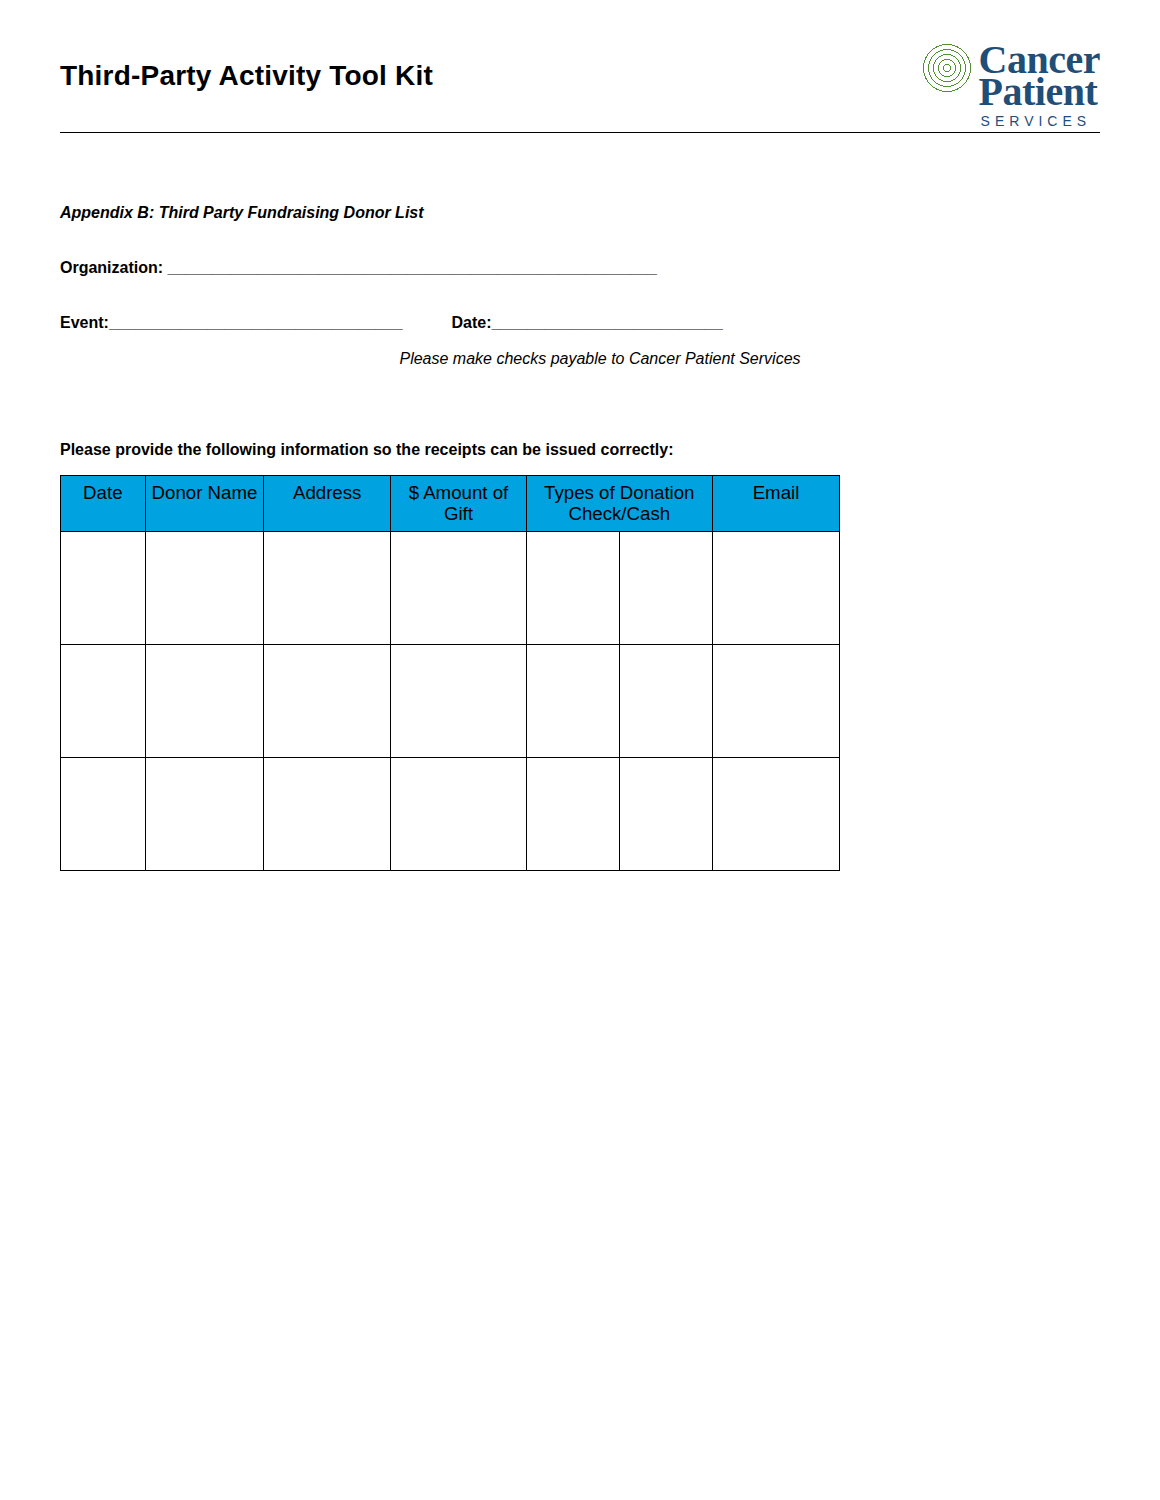Third-Party Activity Tool Kit
Cancer Patient SERVICES
Appendix B: Third Party Fundraising Donor List
Organization: _______________________________________________________
Event:_________________________________ Date:__________________________
Please make checks payable to Cancer Patient Services
Please provide the following information so the receipts can be issued correctly:
| Date | Donor Name | Address | $ Amount of Gift | Types of Donation Check/Cash | Email |
| --- | --- | --- | --- | --- | --- |